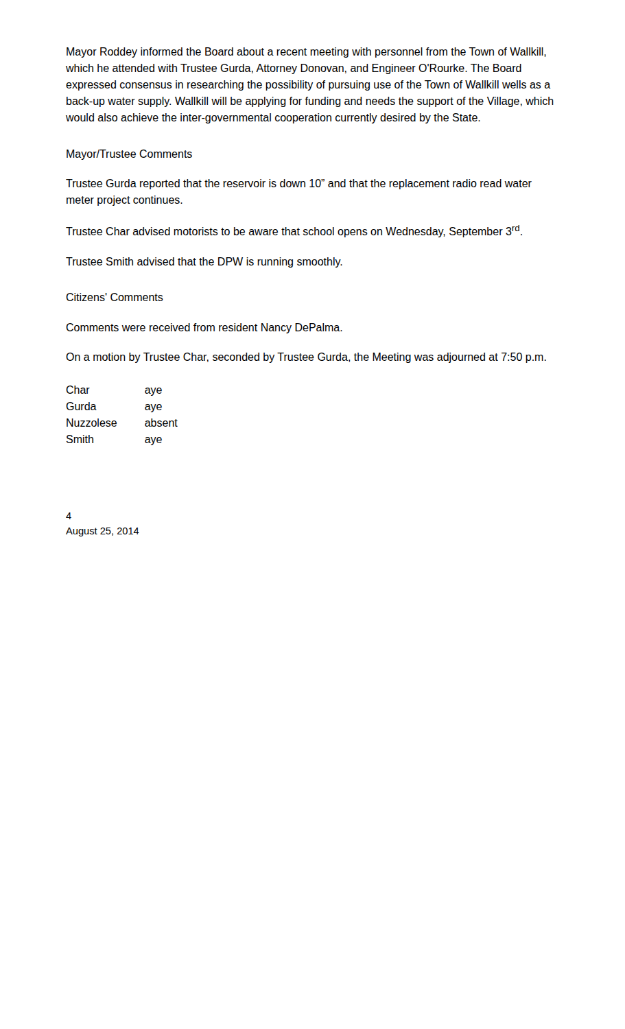Mayor Roddey informed the Board about a recent meeting with personnel from the Town of Wallkill, which he attended with Trustee Gurda, Attorney Donovan, and Engineer O'Rourke. The Board expressed consensus in researching the possibility of pursuing use of the Town of Wallkill wells as a back-up water supply. Wallkill will be applying for funding and needs the support of the Village, which would also achieve the inter-governmental cooperation currently desired by the State.
Mayor/Trustee Comments
Trustee Gurda reported that the reservoir is down 10” and that the replacement radio read water meter project continues.
Trustee Char advised motorists to be aware that school opens on Wednesday, September 3rd.
Trustee Smith advised that the DPW is running smoothly.
Citizens' Comments
Comments were received from resident Nancy DePalma.
On a motion by Trustee Char, seconded by Trustee Gurda, the Meeting was adjourned at 7:50 p.m.
| Char | aye |
| Gurda | aye |
| Nuzzolese | absent |
| Smith | aye |
4
August 25, 2014